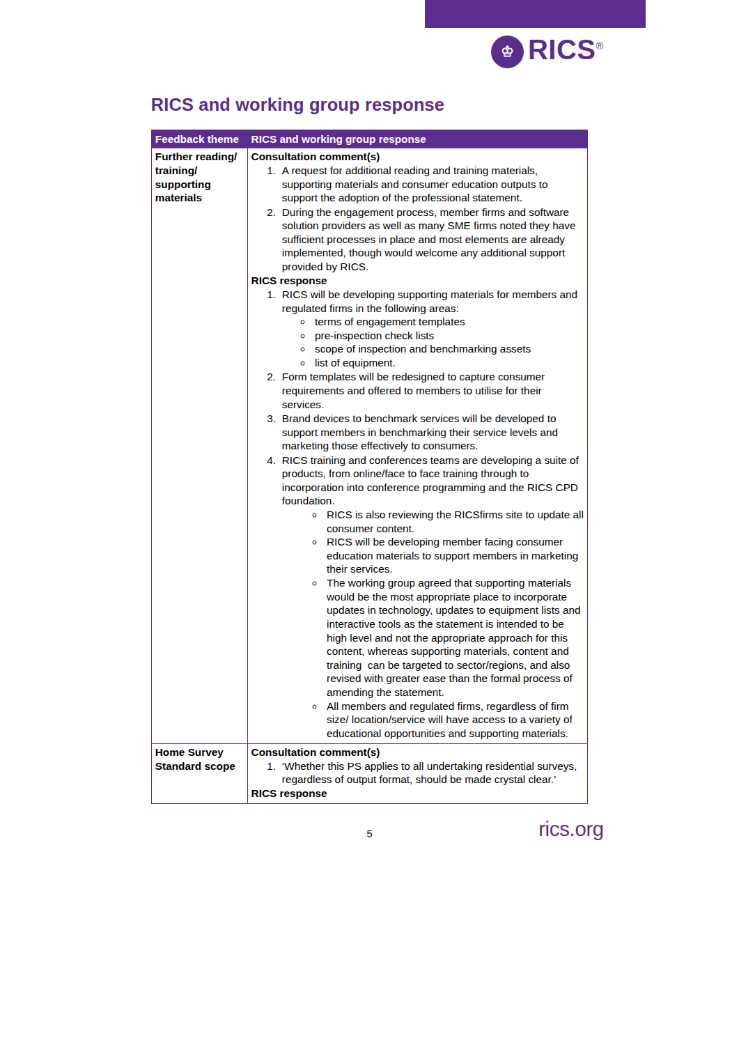♔RICS®
RICS and working group response
| Feedback theme | RICS and working group response |
| --- | --- |
| Further reading/ training/ supporting materials | Consultation comment(s) A request for additional reading and training materials, supporting materials and consumer education outputs to support the adoption of the professional statement. During the engagement process, member firms and software solution providers as well as many SME firms noted they have sufficient processes in place and most elements are already implemented, though would welcome any additional support provided by RICS. RICS response RICS will be developing supporting materials for members and regulated firms in the following areas: terms of engagement templates pre-inspection check lists scope of inspection and benchmarking assets list of equipment. Form templates will be redesigned to capture consumer requirements and offered to members to utilise for their services. Brand devices to benchmark services will be developed to support members in benchmarking their service levels and marketing those effectively to consumers. RICS training and conferences teams are developing a suite of products, from online/face to face training through to incorporation into conference programming and the RICS CPD foundation. RICS is also reviewing the RICSfirms site to update all consumer content. RICS will be developing member facing consumer education materials to support members in marketing their services. The working group agreed that supporting materials would be the most appropriate place to incorporate updates in technology, updates to equipment lists and interactive tools as the statement is intended to be high level and not the appropriate approach for this content, whereas supporting materials, content and training can be targeted to sector/regions, and also revised with greater ease than the formal process of amending the statement. All members and regulated firms, regardless of firm size/ location/service will have access to a variety of educational opportunities and supporting materials. |
| Home Survey Standard scope | Consultation comment(s) ‘Whether this PS applies to all undertaking residential surveys, regardless of output format, should be made crystal clear.’ RICS response |
rics.org
5